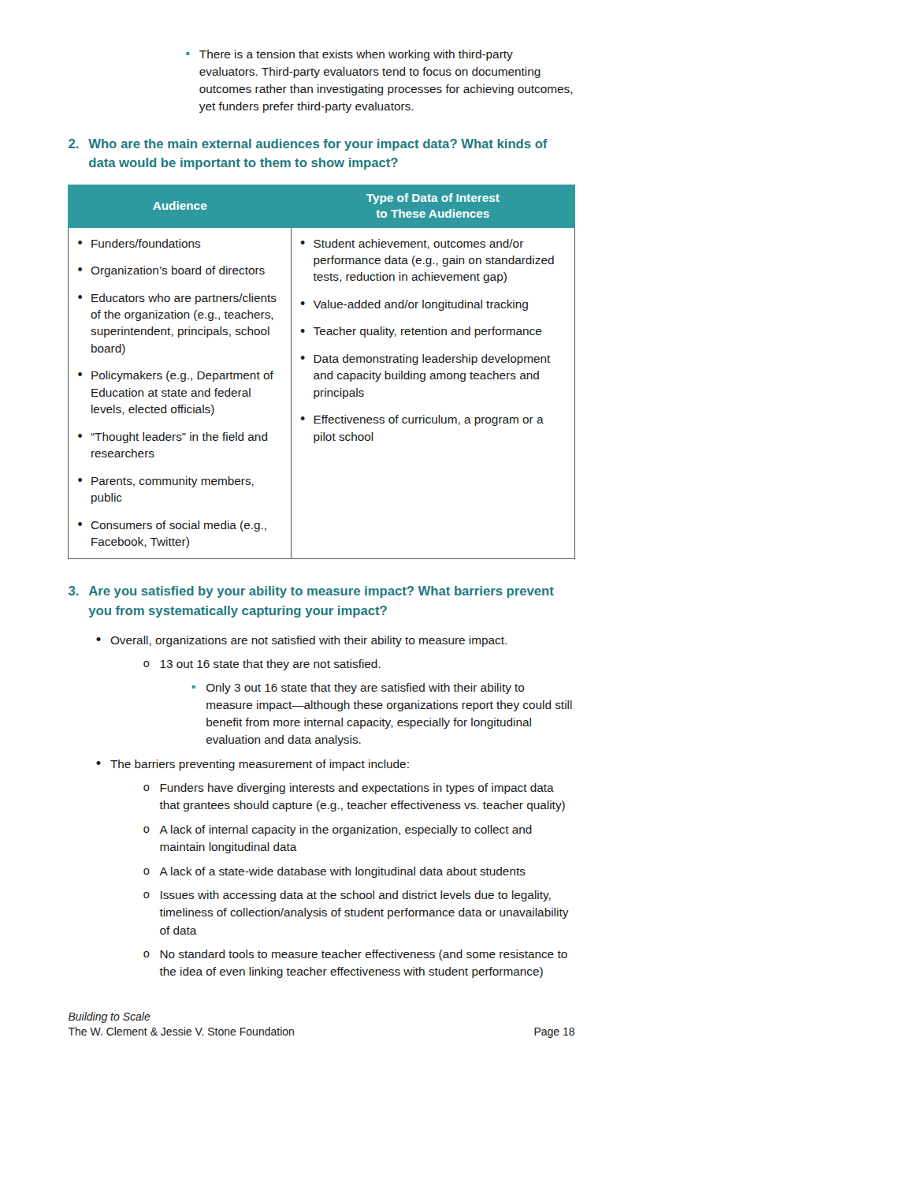There is a tension that exists when working with third-party evaluators. Third-party evaluators tend to focus on documenting outcomes rather than investigating processes for achieving outcomes, yet funders prefer third-party evaluators.
2. Who are the main external audiences for your impact data? What kinds of data would be important to them to show impact?
| Audience | Type of Data of Interest to These Audiences |
| --- | --- |
| Funders/foundations Organization’s board of directors Educators who are partners/clients of the organization (e.g., teachers, superintendent, principals, school board) Policymakers (e.g., Department of Education at state and federal levels, elected officials) “Thought leaders” in the field and researchers Parents, community members, public Consumers of social media (e.g., Facebook, Twitter) | Student achievement, outcomes and/or performance data (e.g., gain on standardized tests, reduction in achievement gap) Value-added and/or longitudinal tracking Teacher quality, retention and performance Data demonstrating leadership development and capacity building among teachers and principals Effectiveness of curriculum, a program or a pilot school |
3. Are you satisfied by your ability to measure impact? What barriers prevent you from systematically capturing your impact?
Overall, organizations are not satisfied with their ability to measure impact.
13 out 16 state that they are not satisfied.
Only 3 out 16 state that they are satisfied with their ability to measure impact—although these organizations report they could still benefit from more internal capacity, especially for longitudinal evaluation and data analysis.
The barriers preventing measurement of impact include:
Funders have diverging interests and expectations in types of impact data that grantees should capture (e.g., teacher effectiveness vs. teacher quality)
A lack of internal capacity in the organization, especially to collect and maintain longitudinal data
A lack of a state-wide database with longitudinal data about students
Issues with accessing data at the school and district levels due to legality, timeliness of collection/analysis of student performance data or unavailability of data
No standard tools to measure teacher effectiveness (and some resistance to the idea of even linking teacher effectiveness with student performance)
Building to Scale
The W. Clement & Jessie V. Stone Foundation
Page 18